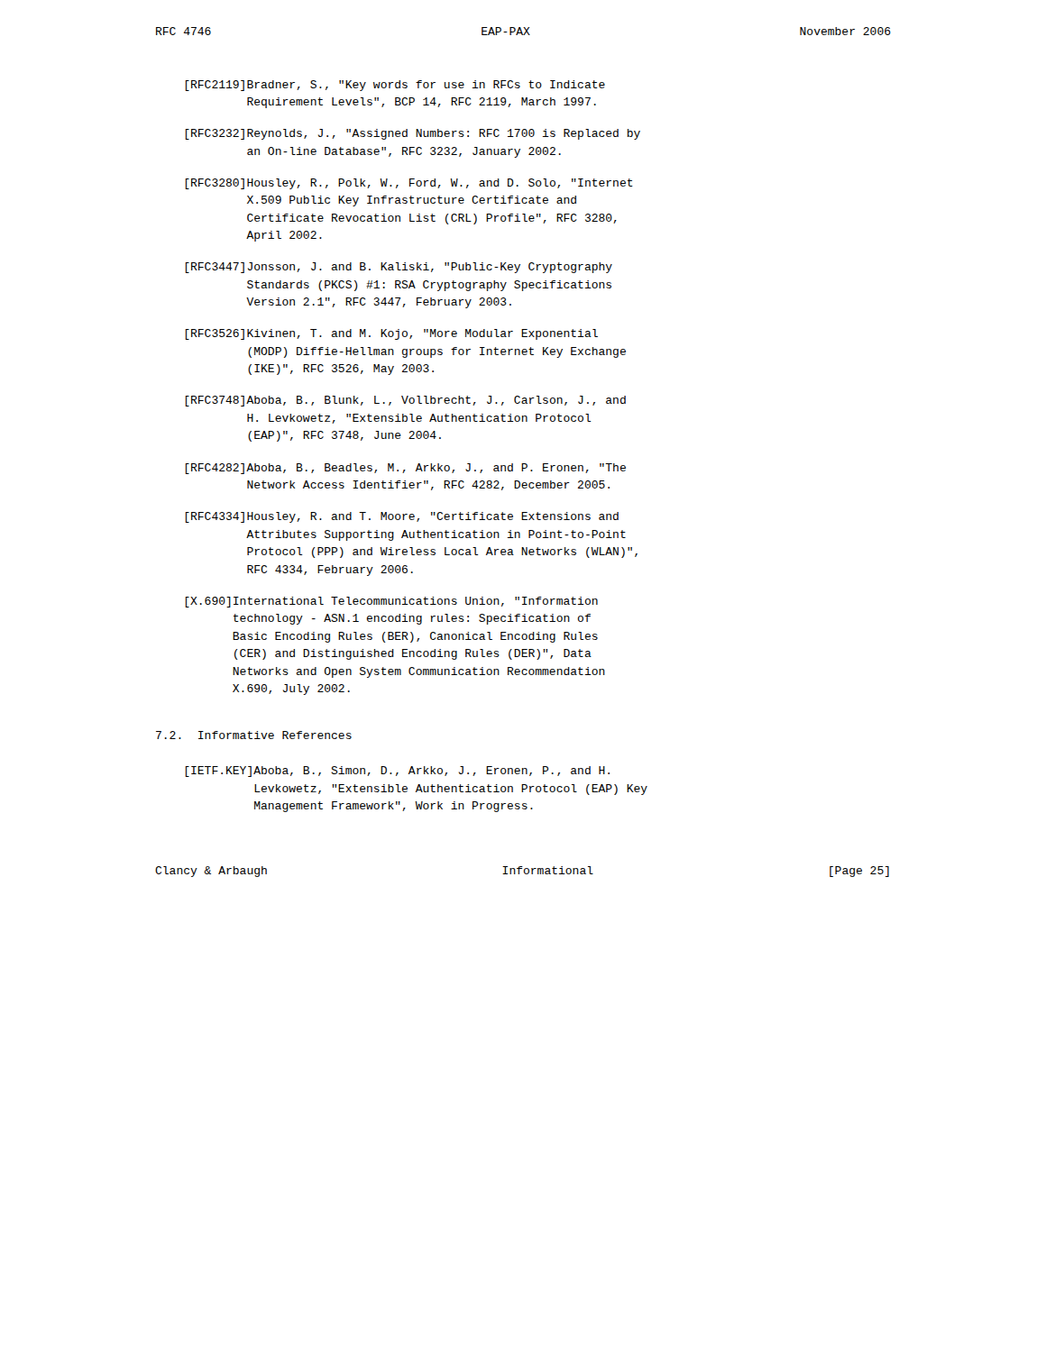RFC 4746 EAP-PAX November 2006
[RFC2119]
Bradner, S., "Key words for use in RFCs to Indicate Requirement Levels", BCP 14, RFC 2119, March 1997.
[RFC3232]
Reynolds, J., "Assigned Numbers: RFC 1700 is Replaced by an On-line Database", RFC 3232, January 2002.
[RFC3280]
Housley, R., Polk, W., Ford, W., and D. Solo, "Internet X.509 Public Key Infrastructure Certificate and Certificate Revocation List (CRL) Profile", RFC 3280, April 2002.
[RFC3447]
Jonsson, J. and B. Kaliski, "Public-Key Cryptography Standards (PKCS) #1: RSA Cryptography Specifications Version 2.1", RFC 3447, February 2003.
[RFC3526]
Kivinen, T. and M. Kojo, "More Modular Exponential (MODP) Diffie-Hellman groups for Internet Key Exchange (IKE)", RFC 3526, May 2003.
[RFC3748]
Aboba, B., Blunk, L., Vollbrecht, J., Carlson, J., and H. Levkowetz, "Extensible Authentication Protocol (EAP)", RFC 3748, June 2004.
[RFC4282]
Aboba, B., Beadles, M., Arkko, J., and P. Eronen, "The Network Access Identifier", RFC 4282, December 2005.
[RFC4334]
Housley, R. and T. Moore, "Certificate Extensions and Attributes Supporting Authentication in Point-to-Point Protocol (PPP) and Wireless Local Area Networks (WLAN)", RFC 4334, February 2006.
[X.690]
International Telecommunications Union, "Information technology - ASN.1 encoding rules: Specification of Basic Encoding Rules (BER), Canonical Encoding Rules (CER) and Distinguished Encoding Rules (DER)", Data Networks and Open System Communication Recommendation X.690, July 2002.
7.2. Informative References
[IETF.KEY]
Aboba, B., Simon, D., Arkko, J., Eronen, P., and H. Levkowetz, "Extensible Authentication Protocol (EAP) Key Management Framework", Work in Progress.
Clancy & Arbaugh Informational [Page 25]